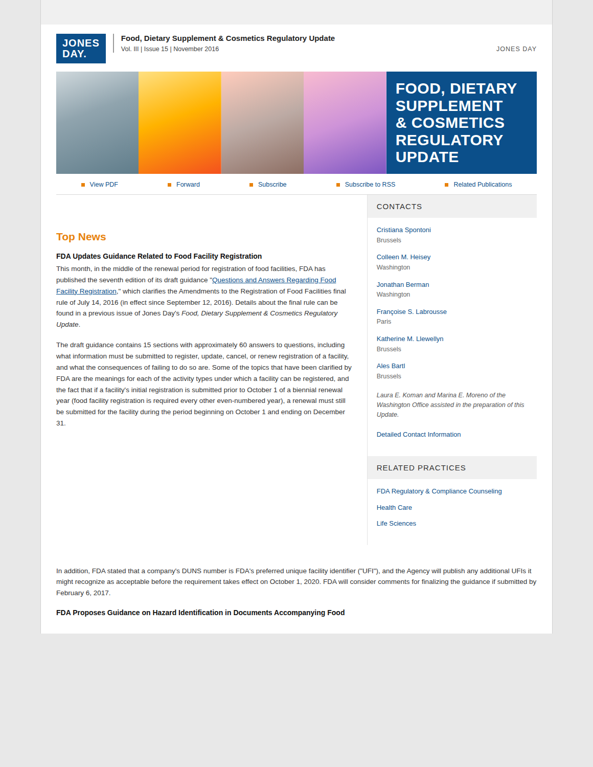JONES DAY.
Food, Dietary Supplement & Cosmetics Regulatory Update
Vol. III | Issue 15 | November 2016 JONES DAY
FOOD, DIETARY SUPPLEMENT
& COSMETICS REGULATORY
UPDATE
View PDF
Forward
Subscribe
Subscribe to RSS
Related Publications
Top News
FDA Updates Guidance Related to Food Facility Registration
This month, in the middle of the renewal period for registration of food facilities, FDA has published the seventh edition of its draft guidance "Questions and Answers Regarding Food Facility Registration," which clarifies the Amendments to the Registration of Food Facilities final rule of July 14, 2016 (in effect since September 12, 2016). Details about the final rule can be found in a previous issue of Jones Day's Food, Dietary Supplement & Cosmetics Regulatory Update.
The draft guidance contains 15 sections with approximately 60 answers to questions, including what information must be submitted to register, update, cancel, or renew registration of a facility, and what the consequences of failing to do so are. Some of the topics that have been clarified by FDA are the meanings for each of the activity types under which a facility can be registered, and the fact that if a facility's initial registration is submitted prior to October 1 of a biennial renewal year (food facility registration is required every other even-numbered year), a renewal must still be submitted for the facility during the period beginning on October 1 and ending on December 31.
CONTACTS
Cristiana Spontoni
Brussels
Colleen M. Heisey
Washington
Jonathan Berman
Washington
Françoise S. Labrousse
Paris
Katherine M. Llewellyn
Brussels
Ales Bartl
Brussels
Laura E. Koman and Marina E. Moreno of the Washington Office assisted in the preparation of this Update.
Detailed Contact Information
RELATED PRACTICES
FDA Regulatory & Compliance Counseling Health Care Life Sciences
In addition, FDA stated that a company's DUNS number is FDA's preferred unique facility identifier ("UFI"), and the Agency will publish any additional UFIs it might recognize as acceptable before the requirement takes effect on October 1, 2020. FDA will consider comments for finalizing the guidance if submitted by February 6, 2017.
FDA Proposes Guidance on Hazard Identification in Documents Accompanying Food